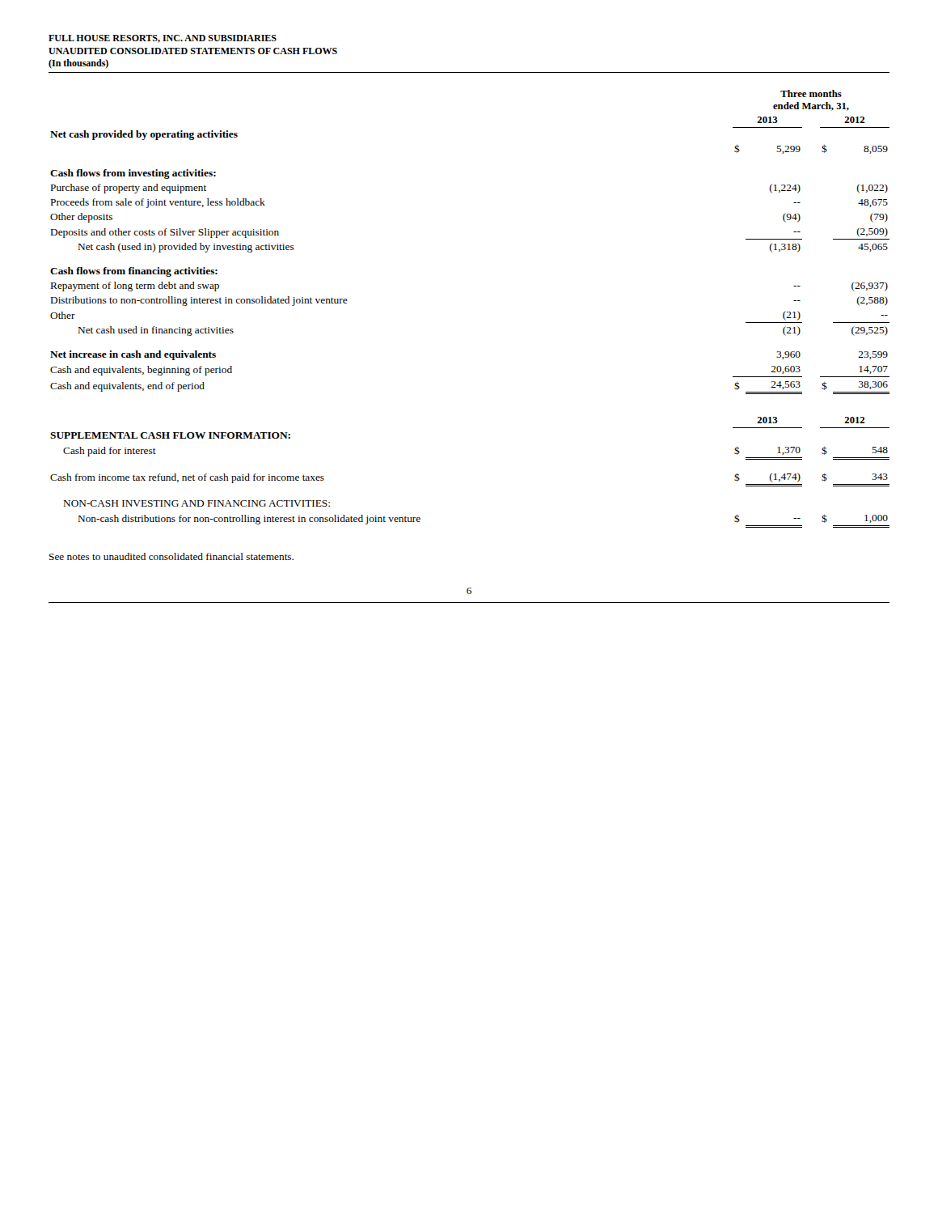FULL HOUSE RESORTS, INC. AND SUBSIDIARIES
UNAUDITED CONSOLIDATED STATEMENTS OF CASH FLOWS
(In thousands)
| | | Three months ended March, 31, |
| | | 2013 | | 2012 |
| Net cash provided by operating activities | | | | | | |
| | | $ | 5,299 | | $ | 8,059 |
| Cash flows from investing activities: | | | | | | |
| Purchase of property and equipment | | | (1,224) | | | (1,022) |
| Proceeds from sale of joint venture, less holdback | | | -- | | | 48,675 |
| Other deposits | | | (94) | | | (79) |
| Deposits and other costs of Silver Slipper acquisition | | | -- | | | (2,509) |
| Net cash (used in) provided by investing activities | | | (1,318) | | | 45,065 |
| Cash flows from financing activities: | | | | | | |
| Repayment of long term debt and swap | | | -- | | | (26,937) |
| Distributions to non-controlling interest in consolidated joint venture | | | -- | | | (2,588) |
| Other | | | (21) | | | -- |
| Net cash used in financing activities | | | (21) | | | (29,525) |
| Net increase in cash and equivalents | | | 3,960 | | | 23,599 |
| Cash and equivalents, beginning of period | | | 20,603 | | | 14,707 |
| Cash and equivalents, end of period | | $ | 24,563 | | $ | 38,306 |
| | | 2013 | | 2012 |
| SUPPLEMENTAL CASH FLOW INFORMATION: | | | | | | |
| Cash paid for interest | | $ | 1,370 | | $ | 548 |
| Cash from income tax refund, net of cash paid for income taxes | | $ | (1,474) | | $ | 343 |
| NON-CASH INVESTING AND FINANCING ACTIVITIES: | | | | | | |
| Non-cash distributions for non-controlling interest in consolidated joint venture | | $ | -- | | $ | 1,000 |
See notes to unaudited consolidated financial statements.
6